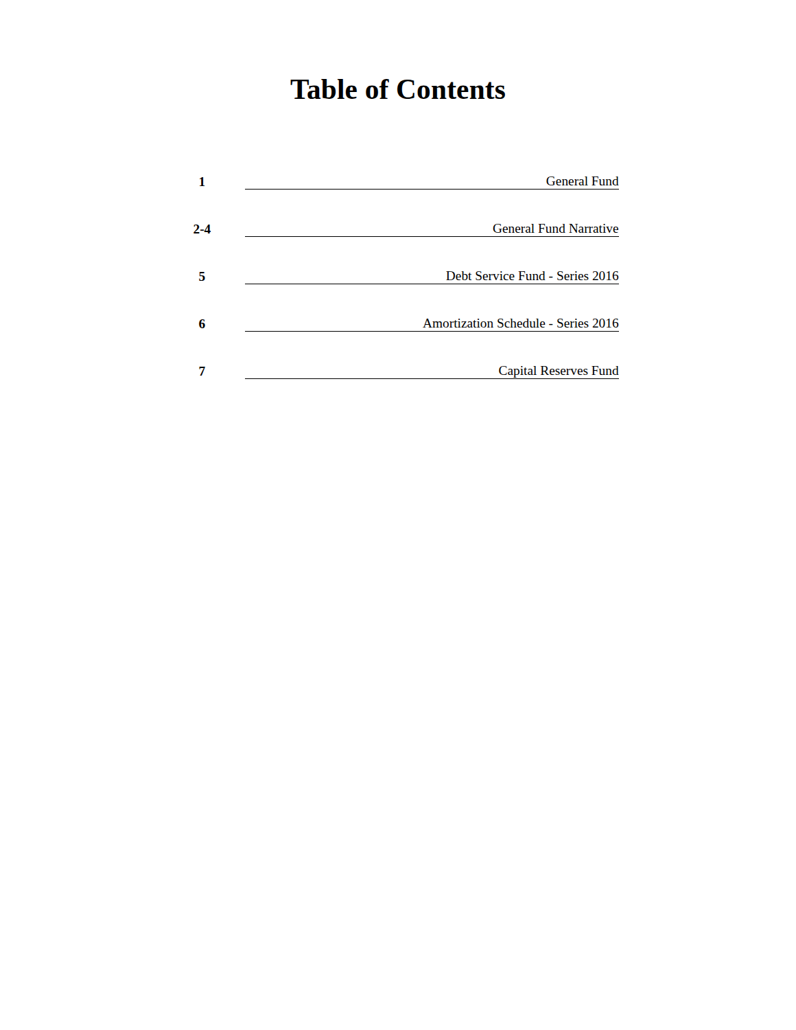Table of Contents
| 1 | | General Fund |
| 2-4 | | General Fund Narrative |
| 5 | | Debt Service Fund - Series 2016 |
| 6 | | Amortization Schedule - Series 2016 |
| 7 | | Capital Reserves Fund |